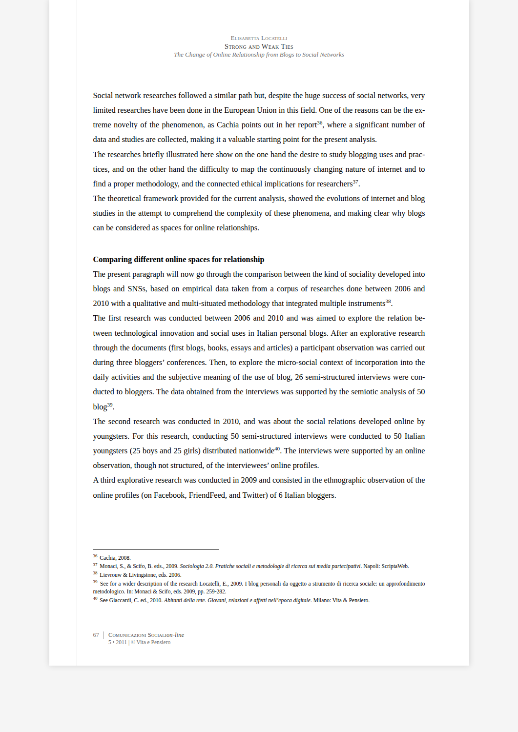Elisabetta Locatelli
Strong and Weak Ties
The Change of Online Relationship from Blogs to Social Networks
Social network researches followed a similar path but, despite the huge success of social networks, very limited researches have been done in the European Union in this field. One of the reasons can be the extreme novelty of the phenomenon, as Cachia points out in her report36, where a significant number of data and studies are collected, making it a valuable starting point for the present analysis.
The researches briefly illustrated here show on the one hand the desire to study blogging uses and practices, and on the other hand the difficulty to map the continuously changing nature of internet and to find a proper methodology, and the connected ethical implications for researchers37.
The theoretical framework provided for the current analysis, showed the evolutions of internet and blog studies in the attempt to comprehend the complexity of these phenomena, and making clear why blogs can be considered as spaces for online relationships.
Comparing different online spaces for relationship
The present paragraph will now go through the comparison between the kind of sociality developed into blogs and SNSs, based on empirical data taken from a corpus of researches done between 2006 and 2010 with a qualitative and multi-situated methodology that integrated multiple instruments38.
The first research was conducted between 2006 and 2010 and was aimed to explore the relation between technological innovation and social uses in Italian personal blogs. After an explorative research through the documents (first blogs, books, essays and articles) a participant observation was carried out during three bloggers’ conferences. Then, to explore the micro-social context of incorporation into the daily activities and the subjective meaning of the use of blog, 26 semi-structured interviews were conducted to bloggers. The data obtained from the interviews was supported by the semiotic analysis of 50 blog39.
The second research was conducted in 2010, and was about the social relations developed online by youngsters. For this research, conducting 50 semi-structured interviews were conducted to 50 Italian youngsters (25 boys and 25 girls) distributed nationwide40. The interviews were supported by an online observation, though not structured, of the interviewees’ online profiles.
A third explorative research was conducted in 2009 and consisted in the ethnographic observation of the online profiles (on Facebook, FriendFeed, and Twitter) of 6 Italian bloggers.
36 Cachia, 2008.
37 Monaci, S., & Scifo, B. eds., 2009. Sociologia 2.0. Pratiche sociali e metodologie di ricerca sui media partecipativi. Napoli: ScriptaWeb.
38 Lievrouw & Livingstone, eds. 2006.
39 See for a wider description of the research Locatelli, E., 2009. I blog personali da oggetto a strumento di ricerca sociale: un approfondimento metodologico. In: Monaci & Scifo, eds. 2009, pp. 259-282.
40 See Giaccardi, C. ed., 2010. Abitanti della rete. Giovani, relazioni e affetti nell’epoca digitale. Milano: Vita & Pensiero.
67
Comunicazioni Socialion-line
5 • 2011 | © Vita e Pensiero